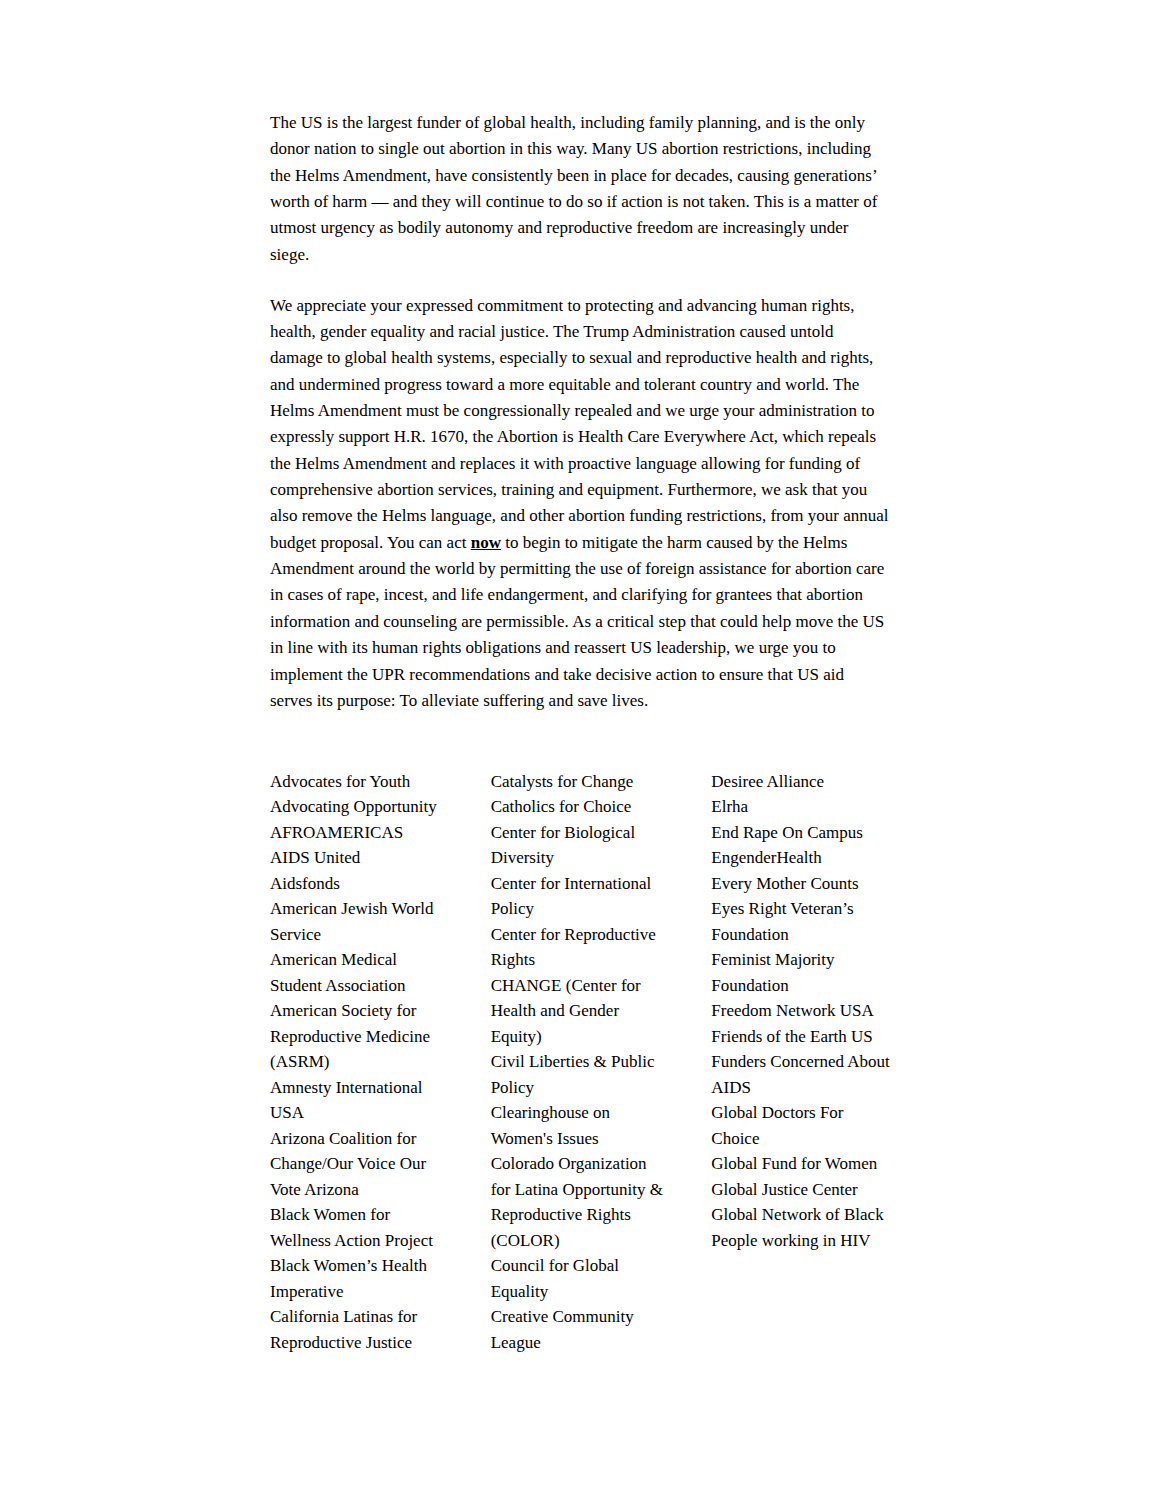The US is the largest funder of global health, including family planning, and is the only donor nation to single out abortion in this way. Many US abortion restrictions, including the Helms Amendment, have consistently been in place for decades, causing generations’ worth of harm — and they will continue to do so if action is not taken. This is a matter of utmost urgency as bodily autonomy and reproductive freedom are increasingly under siege.
We appreciate your expressed commitment to protecting and advancing human rights, health, gender equality and racial justice. The Trump Administration caused untold damage to global health systems, especially to sexual and reproductive health and rights, and undermined progress toward a more equitable and tolerant country and world. The Helms Amendment must be congressionally repealed and we urge your administration to expressly support H.R. 1670, the Abortion is Health Care Everywhere Act, which repeals the Helms Amendment and replaces it with proactive language allowing for funding of comprehensive abortion services, training and equipment. Furthermore, we ask that you also remove the Helms language, and other abortion funding restrictions, from your annual budget proposal. You can act now to begin to mitigate the harm caused by the Helms Amendment around the world by permitting the use of foreign assistance for abortion care in cases of rape, incest, and life endangerment, and clarifying for grantees that abortion information and counseling are permissible. As a critical step that could help move the US in line with its human rights obligations and reassert US leadership, we urge you to implement the UPR recommendations and take decisive action to ensure that US aid serves its purpose: To alleviate suffering and save lives.
Advocates for Youth
Advocating Opportunity
AFROAMERICAS
AIDS United
Aidsfonds
American Jewish World Service
American Medical Student Association
American Society for Reproductive Medicine (ASRM)
Amnesty International USA
Arizona Coalition for Change/Our Voice Our Vote Arizona
Black Women for Wellness Action Project
Black Women’s Health Imperative
California Latinas for Reproductive Justice
Catalysts for Change
Catholics for Choice
Center for Biological Diversity
Center for International Policy
Center for Reproductive Rights
CHANGE (Center for Health and Gender Equity)
Civil Liberties & Public Policy
Clearinghouse on Women's Issues
Colorado Organization for Latina Opportunity & Reproductive Rights (COLOR)
Council for Global Equality
Creative Community League
Desiree Alliance
Elrha
End Rape On Campus
EngenderHealth
Every Mother Counts
Eyes Right Veteran’s Foundation
Feminist Majority Foundation
Freedom Network USA
Friends of the Earth US
Funders Concerned About AIDS
Global Doctors For Choice
Global Fund for Women
Global Justice Center
Global Network of Black People working in HIV